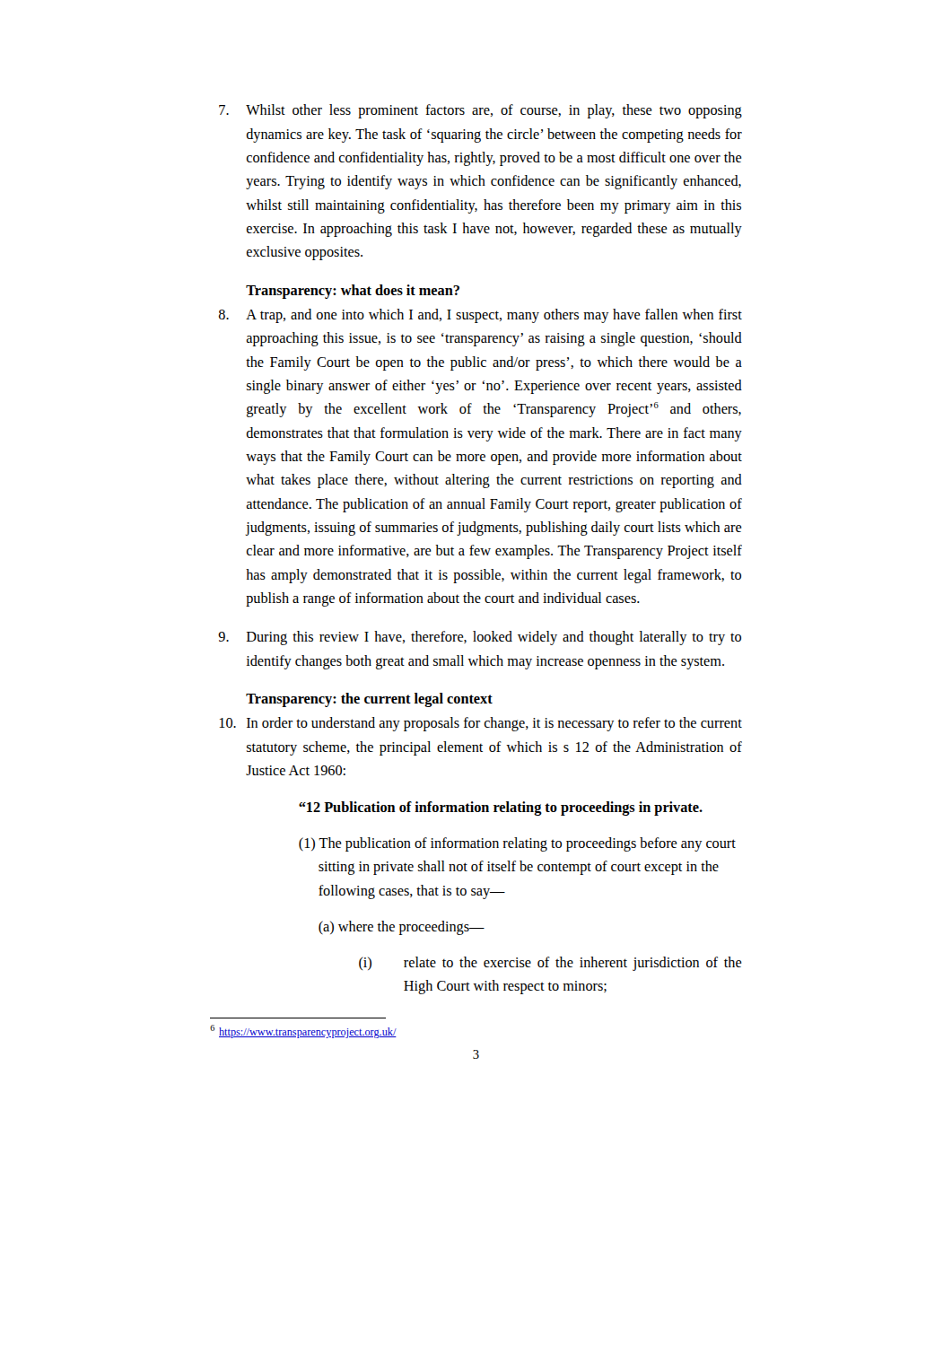7. Whilst other less prominent factors are, of course, in play, these two opposing dynamics are key. The task of ‘squaring the circle’ between the competing needs for confidence and confidentiality has, rightly, proved to be a most difficult one over the years. Trying to identify ways in which confidence can be significantly enhanced, whilst still maintaining confidentiality, has therefore been my primary aim in this exercise. In approaching this task I have not, however, regarded these as mutually exclusive opposites.
Transparency: what does it mean?
8. A trap, and one into which I and, I suspect, many others may have fallen when first approaching this issue, is to see ‘transparency’ as raising a single question, ‘should the Family Court be open to the public and/or press’, to which there would be a single binary answer of either ‘yes’ or ‘no’. Experience over recent years, assisted greatly by the excellent work of the ‘Transparency Project’6 and others, demonstrates that that formulation is very wide of the mark. There are in fact many ways that the Family Court can be more open, and provide more information about what takes place there, without altering the current restrictions on reporting and attendance. The publication of an annual Family Court report, greater publication of judgments, issuing of summaries of judgments, publishing daily court lists which are clear and more informative, are but a few examples. The Transparency Project itself has amply demonstrated that it is possible, within the current legal framework, to publish a range of information about the court and individual cases.
9. During this review I have, therefore, looked widely and thought laterally to try to identify changes both great and small which may increase openness in the system.
Transparency: the current legal context
10. In order to understand any proposals for change, it is necessary to refer to the current statutory scheme, the principal element of which is s 12 of the Administration of Justice Act 1960:
“12 Publication of information relating to proceedings in private.
(1) The publication of information relating to proceedings before any court sitting in private shall not of itself be contempt of court except in the following cases, that is to say—
(a) where the proceedings—
(i) relate to the exercise of the inherent jurisdiction of the High Court with respect to minors;
6 https://www.transparencyproject.org.uk/
3